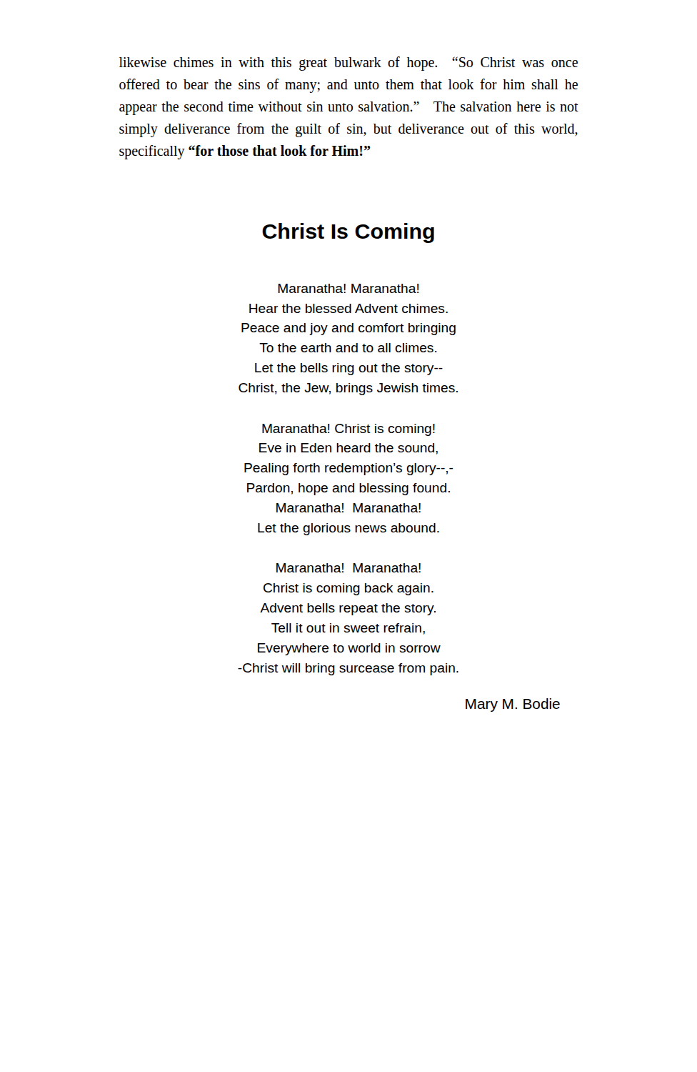likewise chimes in with this great bulwark of hope. “So Christ was once offered to bear the sins of many; and unto them that look for him shall he appear the second time without sin unto salvation.” The salvation here is not simply deliverance from the guilt of sin, but deliverance out of this world, specifically “for those that look for Him!”
Christ Is Coming
Maranatha! Maranatha!
Hear the blessed Advent chimes.
Peace and joy and comfort bringing
To the earth and to all climes.
Let the bells ring out the story--
Christ, the Jew, brings Jewish times.
Maranatha! Christ is coming!
Eve in Eden heard the sound,
Pealing forth redemption’s glory--,-
Pardon, hope and blessing found.
Maranatha! Maranatha!
Let the glorious news abound.
Maranatha! Maranatha!
Christ is coming back again.
Advent bells repeat the story.
Tell it out in sweet refrain,
Everywhere to world in sorrow
-Christ will bring surcease from pain.
Mary M. Bodie